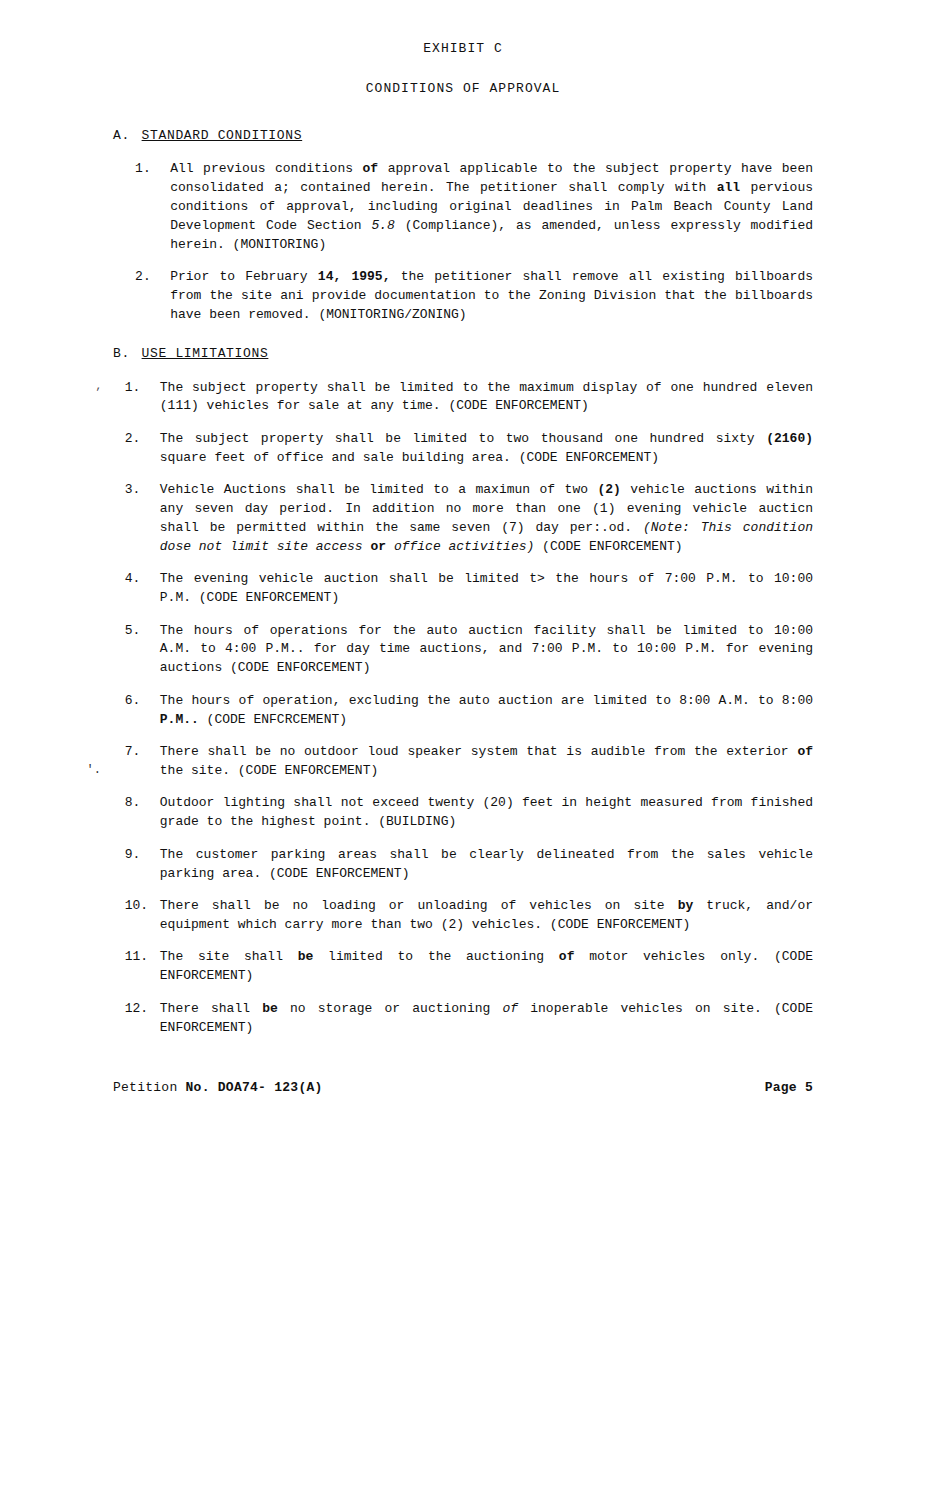EXHIBIT C
CONDITIONS OF APPROVAL
A. STANDARD CONDITIONS
1. All previous conditions of approval applicable to the subject property have been consolidated a; contained herein. The petitioner shall comply with all pervious conditions of approval, including original deadlines in Palm Beach County Land Development Code Section 5.8 (Compliance), as amended, unless expressly modified herein. (MONITORING)
2. Prior to February 14, 1995, the petitioner shall remove all existing billboards from the site ani provide documentation to the Zoning Division that the billboards have been removed. (MONITORING/ZONING)
B. USE LIMITATIONS
1. The subject property shall be limited to the maximum display of one hundred eleven (111) vehicles for sale at any time. (CODE ENFORCEMENT),
2. The subject property shall be limited to two thousand one hundred sixty (2160) square feet of office and sale building area. (CODE ENFORCEMENT)
3. Vehicle Auctions shall be limited to a maximun of two (2) vehicle auctions within any seven day period. In addition no more than one (1) evening vehicle aucticn shall be permitted within the same seven (7) day per:.od. (Note: This condition dose not limit site access or office activities) (CODE ENFORCEMENT)
4. The evening vehicle auction shall be limited t> the hours of 7:00 P.M. to 10:00 P.M. (CODE ENFORCEMENT)
5. The hours of operations for the auto aucticn facility shall be limited to 10:00 A.M. to 4:00 P.M.. for day time auctions, and 7:00 P.M. to 10:00 P.M. for evening auctions (CODE ENFORCEMENT)
6. The hours of operation, excluding the auto auction are limited to 8:00 A.M. to 8:00 P.M.. (CODE ENFCRCEMENT)
7. There shall be no outdoor loud speaker system that is audible from the exterior of the site. (CODE ENFORCEMENT)'.
8. Outdoor lighting shall not exceed twenty (20) feet in height measured from finished grade to the highest point. (BUILDING)
9. The customer parking areas shall be clearly delineated from the sales vehicle parking area. (CODE ENFORCEMENT)
10. There shall be no loading or unloading of vehicles on site by truck, and/or equipment which carry more than two (2) vehicles. (CODE ENFORCEMENT)
11. The site shall be limited to the auctioning of motor vehicles only. (CODE ENFORCEMENT)
12. There shall be no storage or auctioning of inoperable vehicles on site. (CODE ENFORCEMENT)
Petition No. DOA74- 123(A)
Page 5